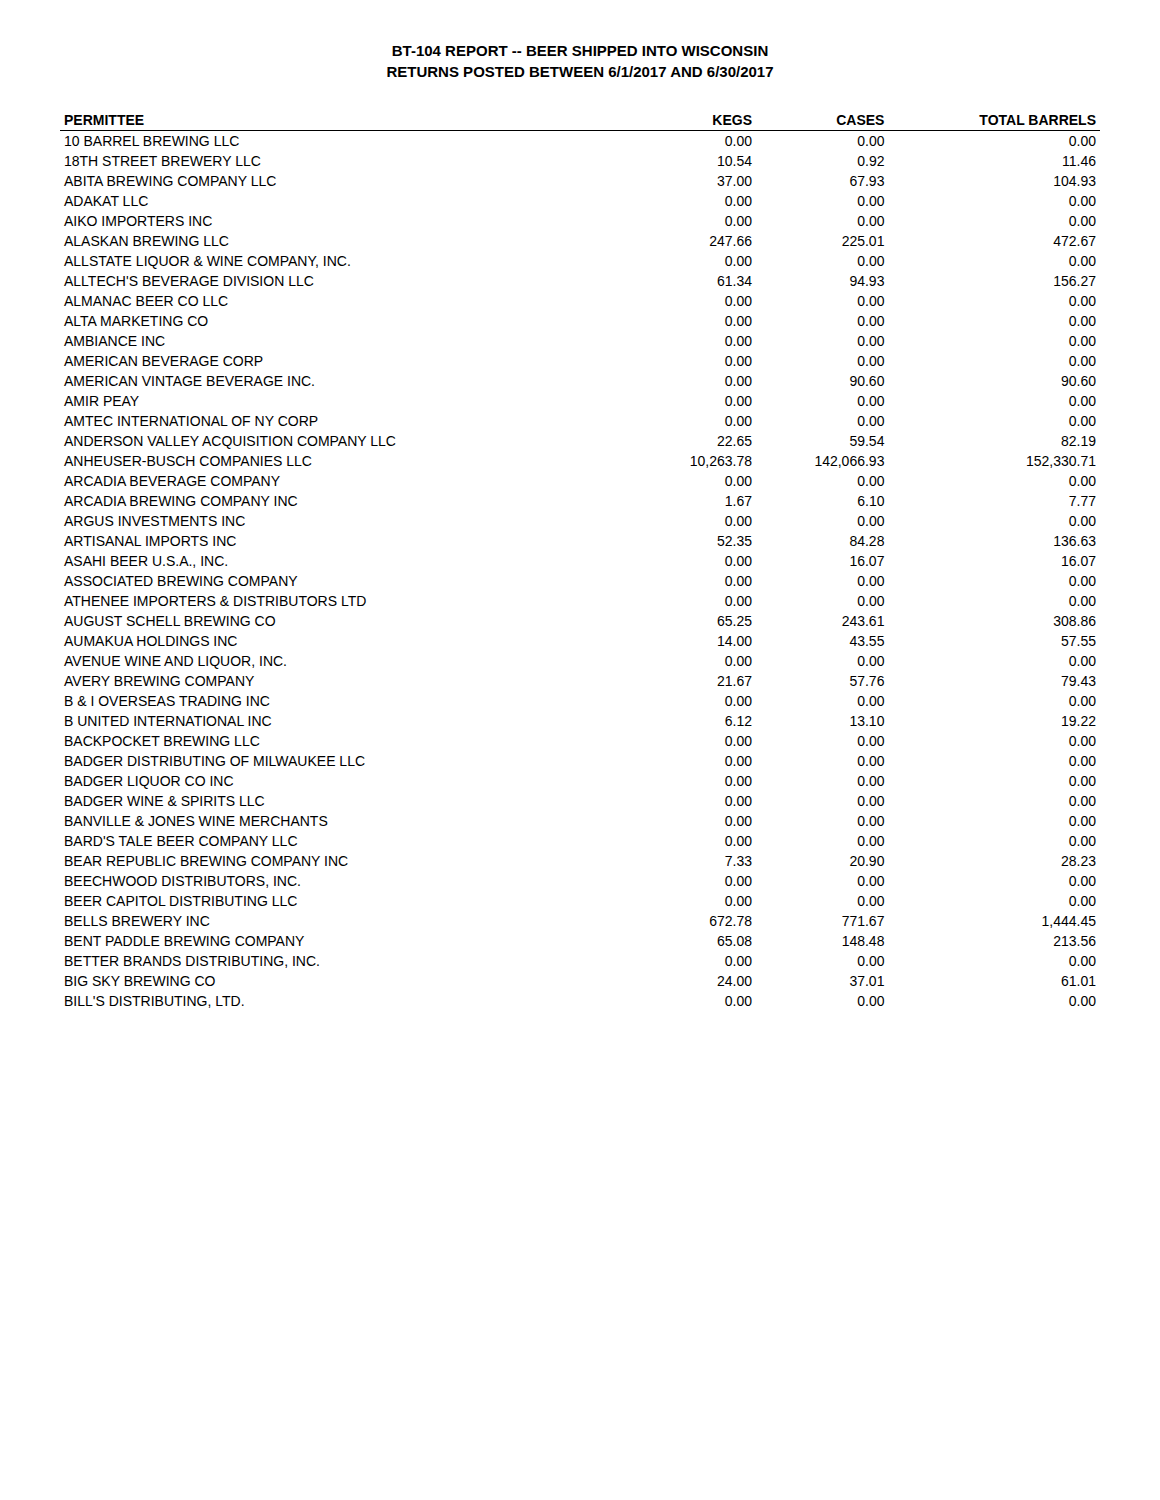BT-104 REPORT -- BEER SHIPPED INTO WISCONSIN
RETURNS POSTED BETWEEN 6/1/2017 AND 6/30/2017
| PERMITTEE | KEGS | CASES | TOTAL BARRELS |
| --- | --- | --- | --- |
| 10 BARREL BREWING LLC | 0.00 | 0.00 | 0.00 |
| 18TH STREET BREWERY LLC | 10.54 | 0.92 | 11.46 |
| ABITA BREWING COMPANY LLC | 37.00 | 67.93 | 104.93 |
| ADAKAT LLC | 0.00 | 0.00 | 0.00 |
| AIKO IMPORTERS INC | 0.00 | 0.00 | 0.00 |
| ALASKAN BREWING LLC | 247.66 | 225.01 | 472.67 |
| ALLSTATE LIQUOR & WINE COMPANY, INC. | 0.00 | 0.00 | 0.00 |
| ALLTECH'S BEVERAGE DIVISION LLC | 61.34 | 94.93 | 156.27 |
| ALMANAC BEER CO LLC | 0.00 | 0.00 | 0.00 |
| ALTA MARKETING CO | 0.00 | 0.00 | 0.00 |
| AMBIANCE INC | 0.00 | 0.00 | 0.00 |
| AMERICAN BEVERAGE CORP | 0.00 | 0.00 | 0.00 |
| AMERICAN VINTAGE BEVERAGE INC. | 0.00 | 90.60 | 90.60 |
| AMIR PEAY | 0.00 | 0.00 | 0.00 |
| AMTEC INTERNATIONAL OF NY CORP | 0.00 | 0.00 | 0.00 |
| ANDERSON VALLEY ACQUISITION COMPANY LLC | 22.65 | 59.54 | 82.19 |
| ANHEUSER-BUSCH COMPANIES LLC | 10,263.78 | 142,066.93 | 152,330.71 |
| ARCADIA BEVERAGE COMPANY | 0.00 | 0.00 | 0.00 |
| ARCADIA BREWING COMPANY INC | 1.67 | 6.10 | 7.77 |
| ARGUS INVESTMENTS INC | 0.00 | 0.00 | 0.00 |
| ARTISANAL IMPORTS INC | 52.35 | 84.28 | 136.63 |
| ASAHI BEER U.S.A., INC. | 0.00 | 16.07 | 16.07 |
| ASSOCIATED BREWING COMPANY | 0.00 | 0.00 | 0.00 |
| ATHENEE IMPORTERS & DISTRIBUTORS LTD | 0.00 | 0.00 | 0.00 |
| AUGUST SCHELL BREWING CO | 65.25 | 243.61 | 308.86 |
| AUMAKUA HOLDINGS INC | 14.00 | 43.55 | 57.55 |
| AVENUE WINE AND LIQUOR, INC. | 0.00 | 0.00 | 0.00 |
| AVERY BREWING COMPANY | 21.67 | 57.76 | 79.43 |
| B & I OVERSEAS TRADING INC | 0.00 | 0.00 | 0.00 |
| B UNITED INTERNATIONAL INC | 6.12 | 13.10 | 19.22 |
| BACKPOCKET BREWING LLC | 0.00 | 0.00 | 0.00 |
| BADGER DISTRIBUTING OF MILWAUKEE LLC | 0.00 | 0.00 | 0.00 |
| BADGER LIQUOR CO INC | 0.00 | 0.00 | 0.00 |
| BADGER WINE & SPIRITS LLC | 0.00 | 0.00 | 0.00 |
| BANVILLE & JONES WINE MERCHANTS | 0.00 | 0.00 | 0.00 |
| BARD'S TALE BEER COMPANY LLC | 0.00 | 0.00 | 0.00 |
| BEAR REPUBLIC BREWING COMPANY INC | 7.33 | 20.90 | 28.23 |
| BEECHWOOD DISTRIBUTORS, INC. | 0.00 | 0.00 | 0.00 |
| BEER CAPITOL DISTRIBUTING LLC | 0.00 | 0.00 | 0.00 |
| BELLS BREWERY INC | 672.78 | 771.67 | 1,444.45 |
| BENT PADDLE BREWING COMPANY | 65.08 | 148.48 | 213.56 |
| BETTER BRANDS DISTRIBUTING, INC. | 0.00 | 0.00 | 0.00 |
| BIG SKY BREWING CO | 24.00 | 37.01 | 61.01 |
| BILL'S DISTRIBUTING, LTD. | 0.00 | 0.00 | 0.00 |